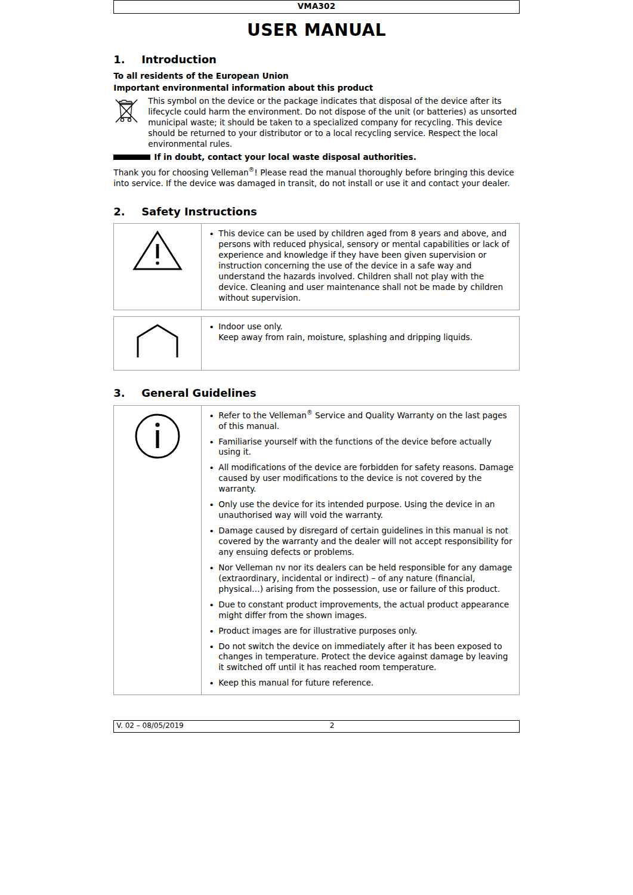VMA302
USER MANUAL
1. Introduction
To all residents of the European Union
Important environmental information about this product
This symbol on the device or the package indicates that disposal of the device after its lifecycle could harm the environment. Do not dispose of the unit (or batteries) as unsorted municipal waste; it should be taken to a specialized company for recycling. This device should be returned to your distributor or to a local recycling service. Respect the local environmental rules.
If in doubt, contact your local waste disposal authorities.
Thank you for choosing Velleman®! Please read the manual thoroughly before bringing this device into service. If the device was damaged in transit, do not install or use it and contact your dealer.
2. Safety Instructions
| | This device can be used by children aged from 8 years and above, and persons with reduced physical, sensory or mental capabilities or lack of experience and knowledge if they have been given supervision or instruction concerning the use of the device in a safe way and understand the hazards involved. Children shall not play with the device. Cleaning and user maintenance shall not be made by children without supervision. |
| | Indoor use only. Keep away from rain, moisture, splashing and dripping liquids. |
3. General Guidelines
| | Refer to the Velleman ® Service and Quality Warranty on the last pages of this manual. Familiarise yourself with the functions of the device before actually using it. All modifications of the device are forbidden for safety reasons. Damage caused by user modifications to the device is not covered by the warranty. Only use the device for its intended purpose. Using the device in an unauthorised way will void the warranty. Damage caused by disregard of certain guidelines in this manual is not covered by the warranty and the dealer will not accept responsibility for any ensuing defects or problems. Nor Velleman nv nor its dealers can be held responsible for any damage (extraordinary, incidental or indirect) – of any nature (financial, physical…) arising from the possession, use or failure of this product. Due to constant product improvements, the actual product appearance might differ from the shown images. Product images are for illustrative purposes only. Do not switch the device on immediately after it has been exposed to changes in temperature. Protect the device against damage by leaving it switched off until it has reached room temperature. Keep this manual for future reference. |
V. 02 – 08/05/2019
2